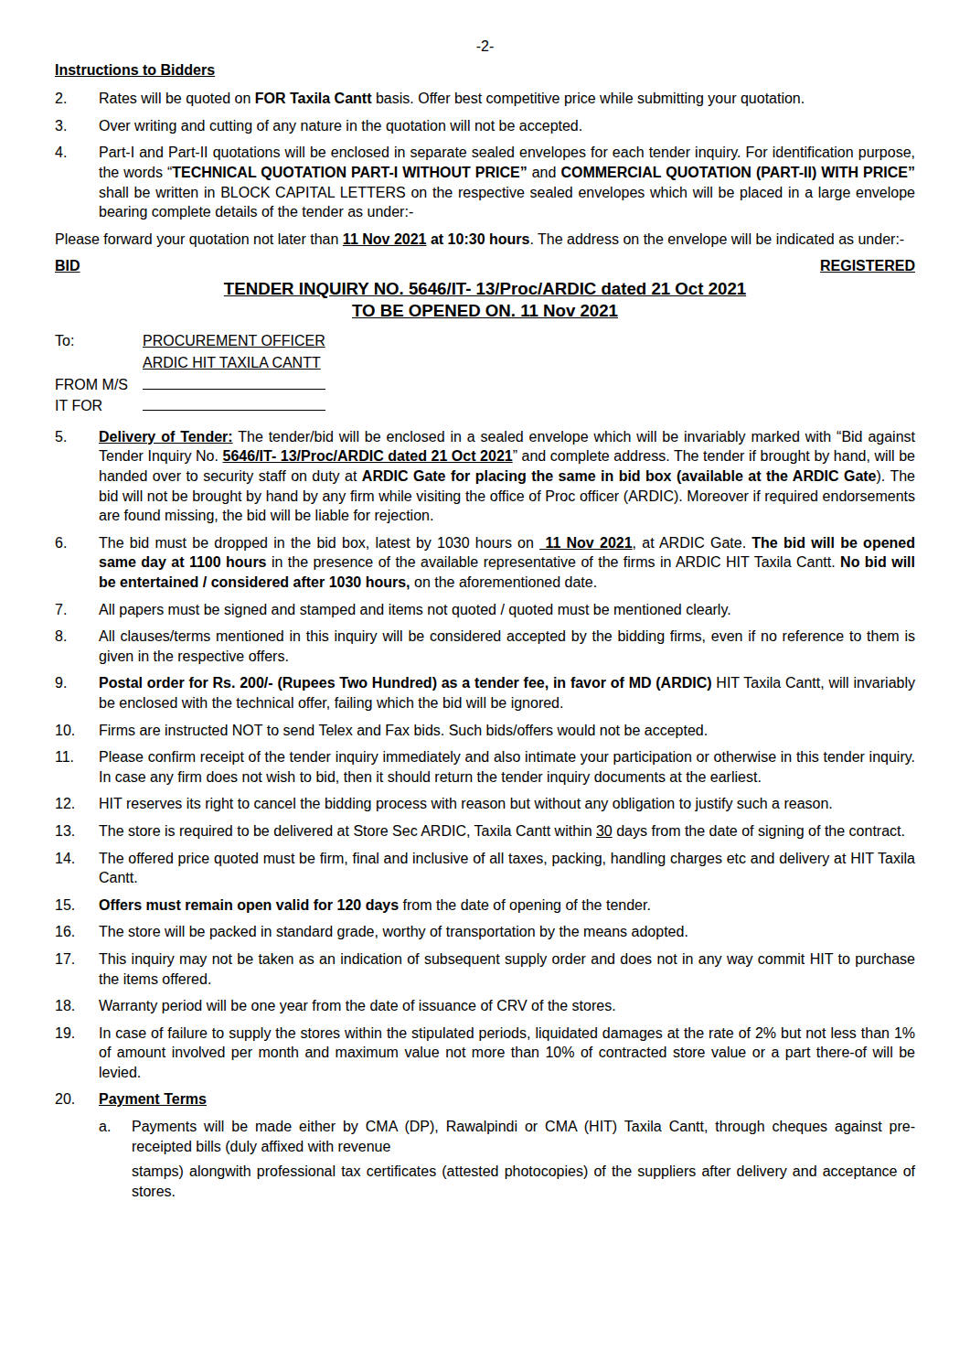-2-
Instructions to Bidders
2.
Rates will be quoted on FOR Taxila Cantt basis. Offer best competitive price while submitting your quotation.
3.
Over writing and cutting of any nature in the quotation will not be accepted.
4.
Part-I and Part-II quotations will be enclosed in separate sealed envelopes for each tender inquiry. For identification purpose, the words “TECHNICAL QUOTATION PART-I WITHOUT PRICE” and COMMERCIAL QUOTATION (PART-II) WITH PRICE” shall be written in BLOCK CAPITAL LETTERS on the respective sealed envelopes which will be placed in a large envelope bearing complete details of the tender as under:-
Please forward your quotation not later than 11 Nov 2021 at 10:30 hours. The address on the envelope will be indicated as under:-
BID REGISTERED
TENDER INQUIRY NO. 5646/IT- 13/Proc/ARDIC dated 21 Oct 2021
TO BE OPENED ON. 11 Nov 2021
| To: | PROCUREMENT OFFICER |
| | ARDIC HIT TAXILA CANTT |
| FROM M/S | |
| IT FOR | |
5.
Delivery of Tender: The tender/bid will be enclosed in a sealed envelope which will be invariably marked with “Bid against Tender Inquiry No. 5646/IT- 13/Proc/ARDIC dated 21 Oct 2021” and complete address. The tender if brought by hand, will be handed over to security staff on duty at ARDIC Gate for placing the same in bid box (available at the ARDIC Gate). The bid will not be brought by hand by any firm while visiting the office of Proc officer (ARDIC). Moreover if required endorsements are found missing, the bid will be liable for rejection.
6.
The bid must be dropped in the bid box, latest by 1030 hours on 11 Nov 2021, at ARDIC Gate. The bid will be opened same day at 1100 hours in the presence of the available representative of the firms in ARDIC HIT Taxila Cantt. No bid will be entertained / considered after 1030 hours, on the aforementioned date.
7.
All papers must be signed and stamped and items not quoted / quoted must be mentioned clearly.
8.
All clauses/terms mentioned in this inquiry will be considered accepted by the bidding firms, even if no reference to them is given in the respective offers.
9.
Postal order for Rs. 200/- (Rupees Two Hundred) as a tender fee, in favor of MD (ARDIC) HIT Taxila Cantt, will invariably be enclosed with the technical offer, failing which the bid will be ignored.
10.
Firms are instructed NOT to send Telex and Fax bids. Such bids/offers would not be accepted.
11.
Please confirm receipt of the tender inquiry immediately and also intimate your participation or otherwise in this tender inquiry. In case any firm does not wish to bid, then it should return the tender inquiry documents at the earliest.
12.
HIT reserves its right to cancel the bidding process with reason but without any obligation to justify such a reason.
13.
The store is required to be delivered at Store Sec ARDIC, Taxila Cantt within 30 days from the date of signing of the contract.
14.
The offered price quoted must be firm, final and inclusive of all taxes, packing, handling charges etc and delivery at HIT Taxila Cantt.
15.
Offers must remain open valid for 120 days from the date of opening of the tender.
16.
The store will be packed in standard grade, worthy of transportation by the means adopted.
17.
This inquiry may not be taken as an indication of subsequent supply order and does not in any way commit HIT to purchase the items offered.
18.
Warranty period will be one year from the date of issuance of CRV of the stores.
19.
In case of failure to supply the stores within the stipulated periods, liquidated damages at the rate of 2% but not less than 1% of amount involved per month and maximum value not more than 10% of contracted store value or a part there-of will be levied.
20.
Payment Terms
a.
Payments will be made either by CMA (DP), Rawalpindi or CMA (HIT) Taxila Cantt, through cheques against pre-receipted bills (duly affixed with revenue
stamps) alongwith professional tax certificates (attested photocopies) of the suppliers after delivery and acceptance of stores.